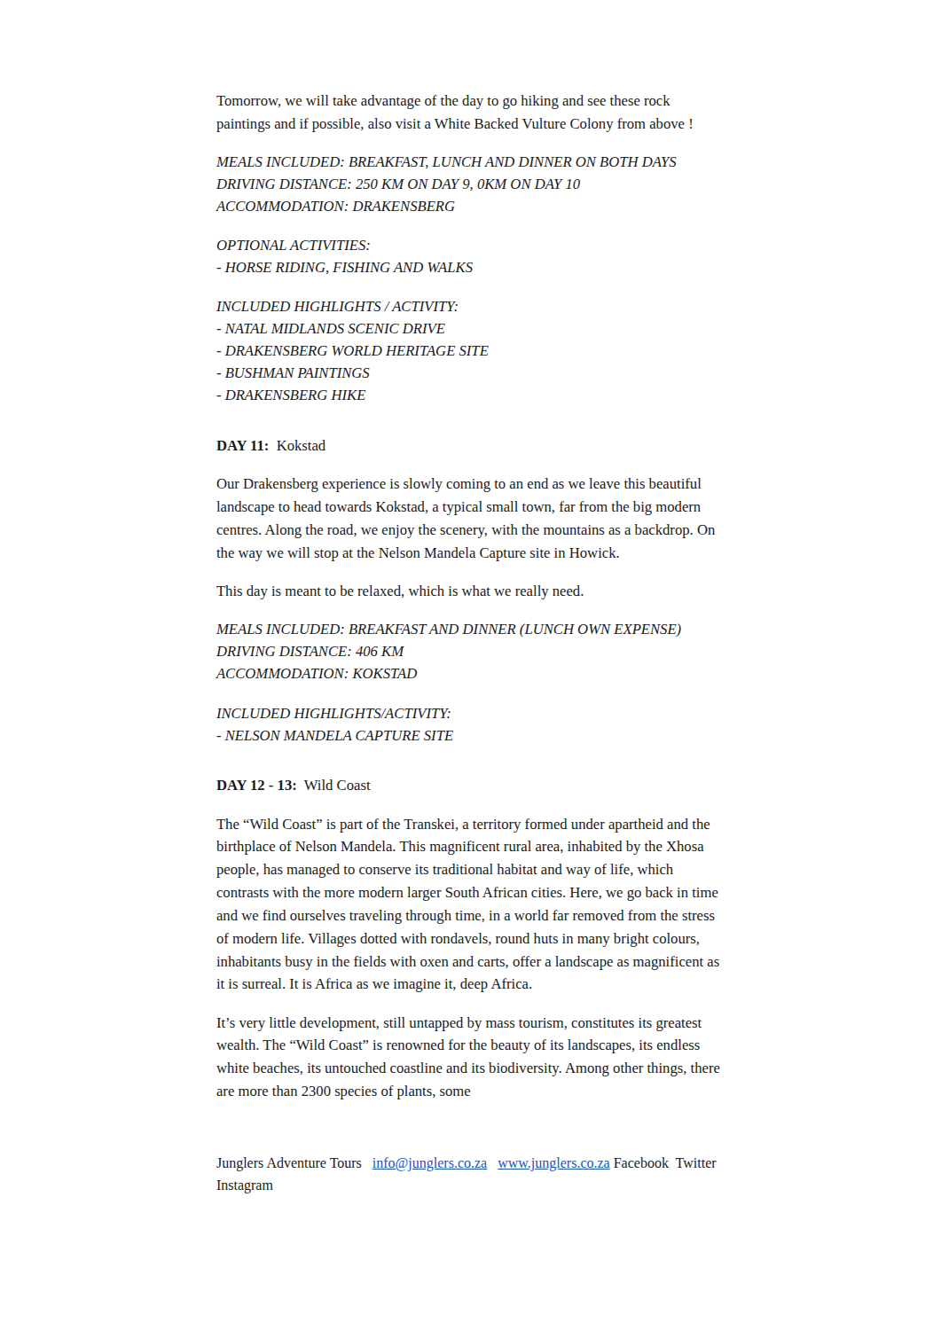Tomorrow, we will take advantage of the day to go hiking and see these rock paintings and if possible, also visit a White Backed Vulture Colony from above !
Meals included: Breakfast, lunch and dinner on both days
Driving distance: 250 km on day 9, 0km on day 10
Accommodation: Drakensberg
Optional activities:
- Horse riding, fishing and walks
Included highlights / activity:
- Natal Midlands scenic drive
- Drakensberg World Heritage Site
- Bushman paintings
- Drakensberg hike
DAY 11: Kokstad
Our Drakensberg experience is slowly coming to an end as we leave this beautiful landscape to head towards Kokstad, a typical small town, far from the big modern centres. Along the road, we enjoy the scenery, with the mountains as a backdrop. On the way we will stop at the Nelson Mandela Capture site in Howick.
This day is meant to be relaxed, which is what we really need.
Meals included: Breakfast and dinner (lunch own expense)
Driving distance: 406 km
Accommodation: Kokstad
Included highlights/activity:
- Nelson Mandela Capture Site
DAY 12 - 13: Wild Coast
The “Wild Coast” is part of the Transkei, a territory formed under apartheid and the birthplace of Nelson Mandela. This magnificent rural area, inhabited by the Xhosa people, has managed to conserve its traditional habitat and way of life, which contrasts with the more modern larger South African cities. Here, we go back in time and we find ourselves traveling through time, in a world far removed from the stress of modern life. Villages dotted with rondavels, round huts in many bright colours, inhabitants busy in the fields with oxen and carts, offer a landscape as magnificent as it is surreal. It is Africa as we imagine it, deep Africa.
It’s very little development, still untapped by mass tourism, constitutes its greatest wealth. The “Wild Coast” is renowned for the beauty of its landscapes, its endless white beaches, its untouched coastline and its biodiversity. Among other things, there are more than 2300 species of plants, some
Junglers Adventure Tours info@junglers.co.za www.junglers.co.za Facebook Twitter Instagram